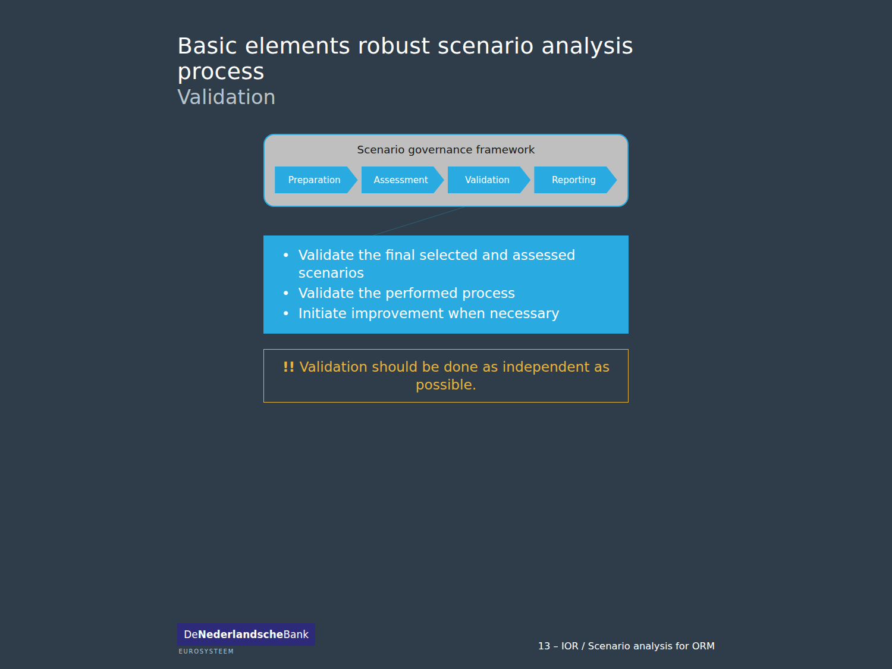Basic elements robust scenario analysis process
Validation
Scenario governance framework
Preparation
Assessment
Validation
Reporting
Validate the final selected and assessed scenarios
Validate the performed process
Initiate improvement when necessary
!! Validation should be done as independent as possible.
DeNederlandsche Bank
EUROSYSTEEM
13 – IOR / Scenario analysis for ORM